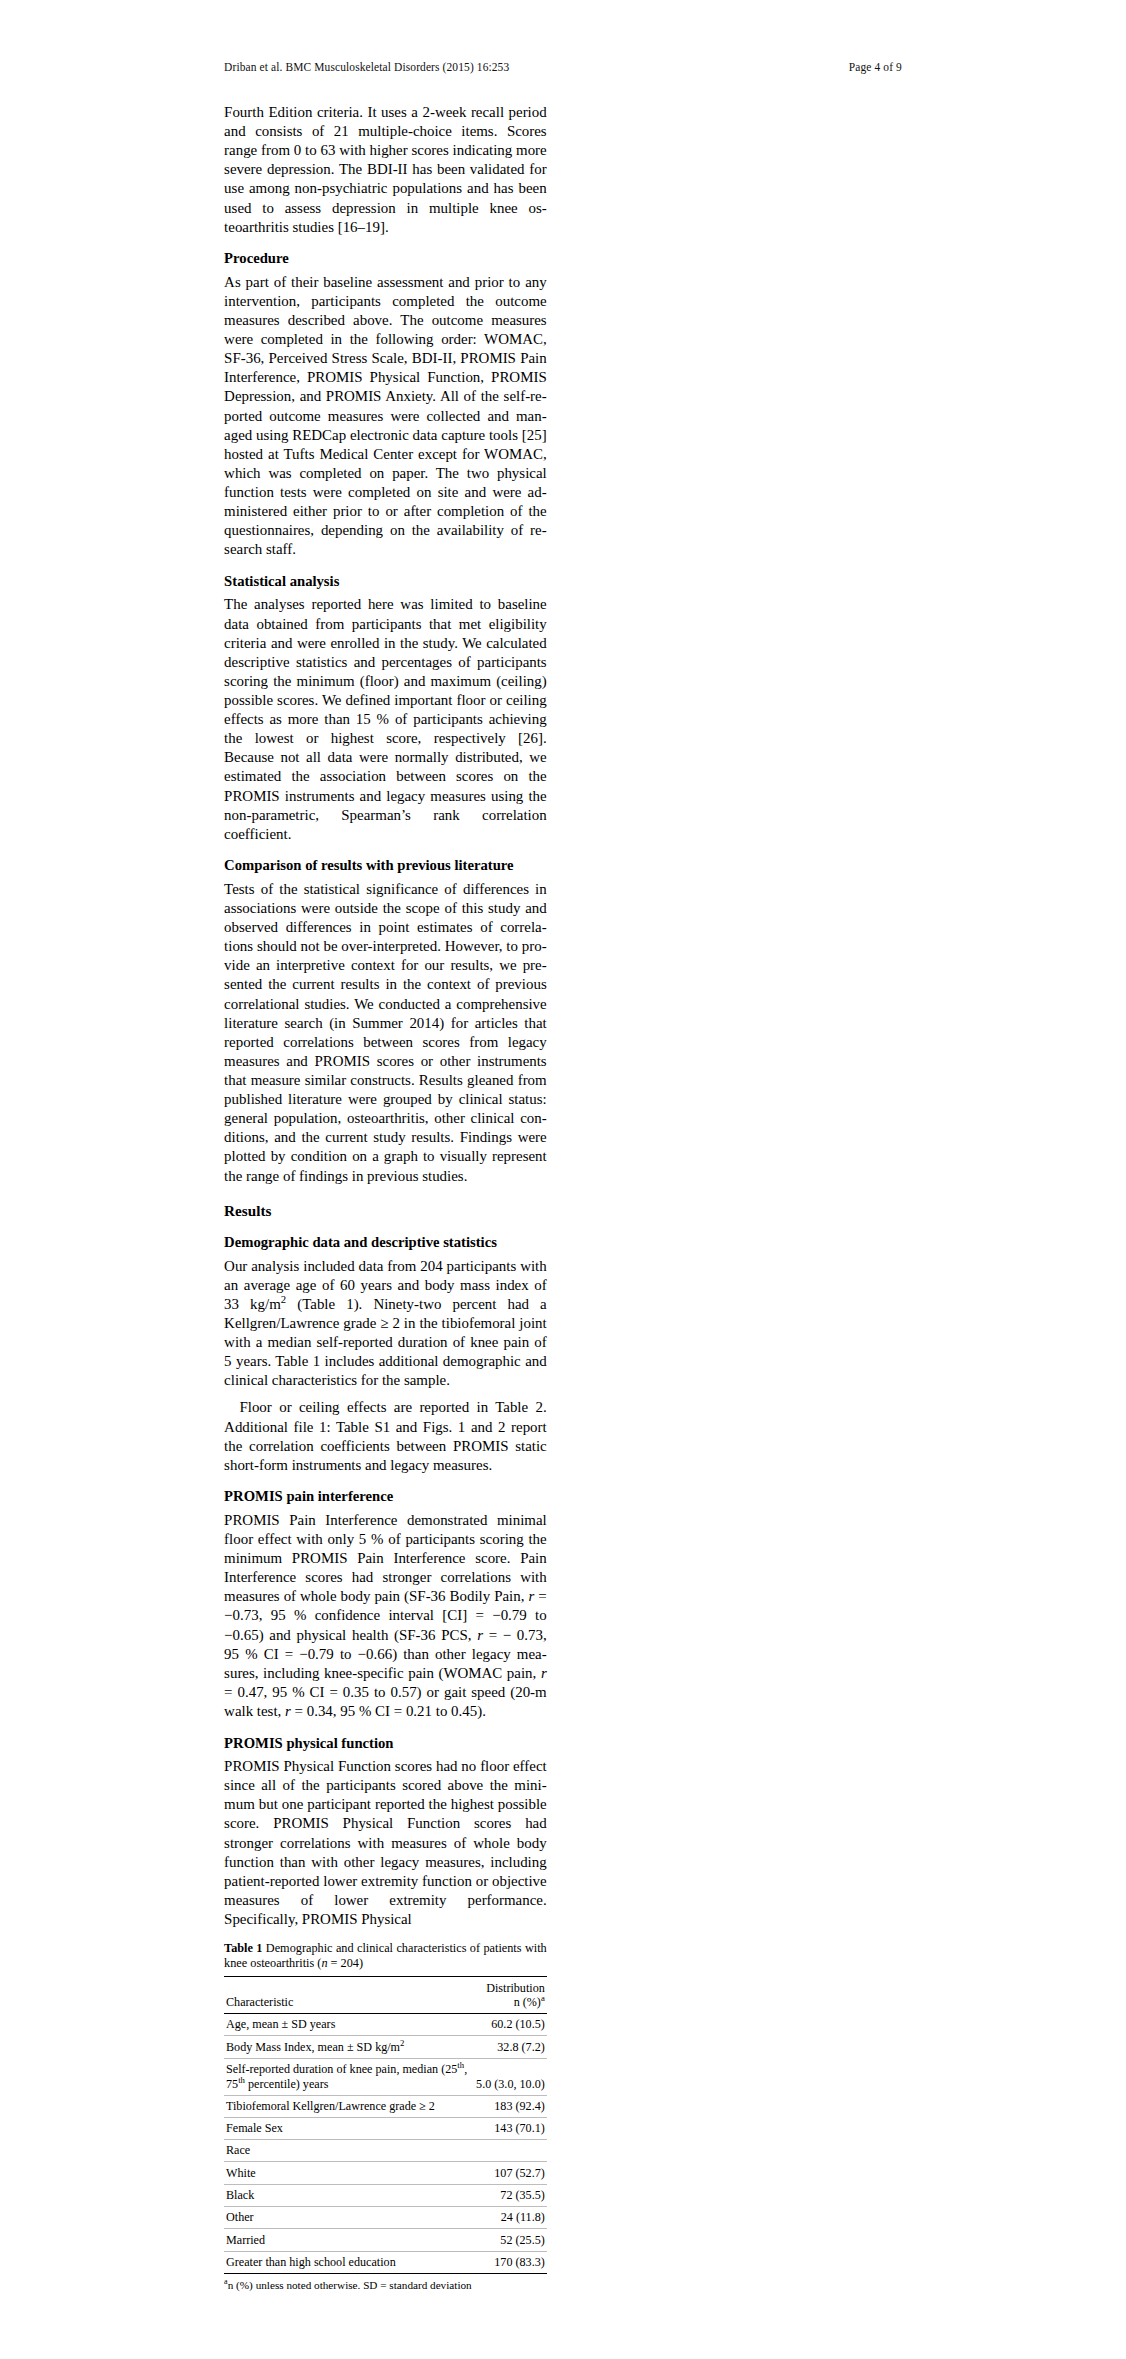Driban et al. BMC Musculoskeletal Disorders (2015) 16:253
Page 4 of 9
Fourth Edition criteria. It uses a 2-week recall period and consists of 21 multiple-choice items. Scores range from 0 to 63 with higher scores indicating more severe depression. The BDI-II has been validated for use among non-psychiatric populations and has been used to assess depression in multiple knee osteoarthritis studies [16–19].
Procedure
As part of their baseline assessment and prior to any intervention, participants completed the outcome measures described above. The outcome measures were completed in the following order: WOMAC, SF-36, Perceived Stress Scale, BDI-II, PROMIS Pain Interference, PROMIS Physical Function, PROMIS Depression, and PROMIS Anxiety. All of the self-reported outcome measures were collected and managed using REDCap electronic data capture tools [25] hosted at Tufts Medical Center except for WOMAC, which was completed on paper. The two physical function tests were completed on site and were administered either prior to or after completion of the questionnaires, depending on the availability of research staff.
Statistical analysis
The analyses reported here was limited to baseline data obtained from participants that met eligibility criteria and were enrolled in the study. We calculated descriptive statistics and percentages of participants scoring the minimum (floor) and maximum (ceiling) possible scores. We defined important floor or ceiling effects as more than 15 % of participants achieving the lowest or highest score, respectively [26]. Because not all data were normally distributed, we estimated the association between scores on the PROMIS instruments and legacy measures using the non-parametric, Spearman’s rank correlation coefficient.
Comparison of results with previous literature
Tests of the statistical significance of differences in associations were outside the scope of this study and observed differences in point estimates of correlations should not be over-interpreted. However, to provide an interpretive context for our results, we presented the current results in the context of previous correlational studies. We conducted a comprehensive literature search (in Summer 2014) for articles that reported correlations between scores from legacy measures and PROMIS scores or other instruments that measure similar constructs. Results gleaned from published literature were grouped by clinical status: general population, osteoarthritis, other clinical conditions, and the current study results. Findings were plotted by condition on a graph to visually represent the range of findings in previous studies.
Results
Demographic data and descriptive statistics
Our analysis included data from 204 participants with an average age of 60 years and body mass index of 33 kg/m2 (Table 1). Ninety-two percent had a Kellgren/Lawrence grade ≥ 2 in the tibiofemoral joint with a median self-reported duration of knee pain of 5 years. Table 1 includes additional demographic and clinical characteristics for the sample.
Floor or ceiling effects are reported in Table 2. Additional file 1: Table S1 and Figs. 1 and 2 report the correlation coefficients between PROMIS static short-form instruments and legacy measures.
PROMIS pain interference
PROMIS Pain Interference demonstrated minimal floor effect with only 5 % of participants scoring the minimum PROMIS Pain Interference score. Pain Interference scores had stronger correlations with measures of whole body pain (SF-36 Bodily Pain, r = −0.73, 95 % confidence interval [CI] = −0.79 to −0.65) and physical health (SF-36 PCS, r = − 0.73, 95 % CI = −0.79 to −0.66) than other legacy measures, including knee-specific pain (WOMAC pain, r = 0.47, 95 % CI = 0.35 to 0.57) or gait speed (20-m walk test, r = 0.34, 95 % CI = 0.21 to 0.45).
PROMIS physical function
PROMIS Physical Function scores had no floor effect since all of the participants scored above the minimum but one participant reported the highest possible score. PROMIS Physical Function scores had stronger correlations with measures of whole body function than with other legacy measures, including patient-reported lower extremity function or objective measures of lower extremity performance. Specifically, PROMIS Physical
Table 1 Demographic and clinical characteristics of patients with knee osteoarthritis (n = 204)
| Characteristic | Distribution n (%) a |
| --- | --- |
| Age, mean ± SD years | 60.2 (10.5) |
| Body Mass Index, mean ± SD kg/m 2 | 32.8 (7.2) |
| Self-reported duration of knee pain, median (25 th , 75 th percentile) years | 5.0 (3.0, 10.0) |
| Tibiofemoral Kellgren/Lawrence grade ≥ 2 | 183 (92.4) |
| Female Sex | 143 (70.1) |
| Race | |
| White | 107 (52.7) |
| Black | 72 (35.5) |
| Other | 24 (11.8) |
| Married | 52 (25.5) |
| Greater than high school education | 170 (83.3) |
an (%) unless noted otherwise. SD = standard deviation